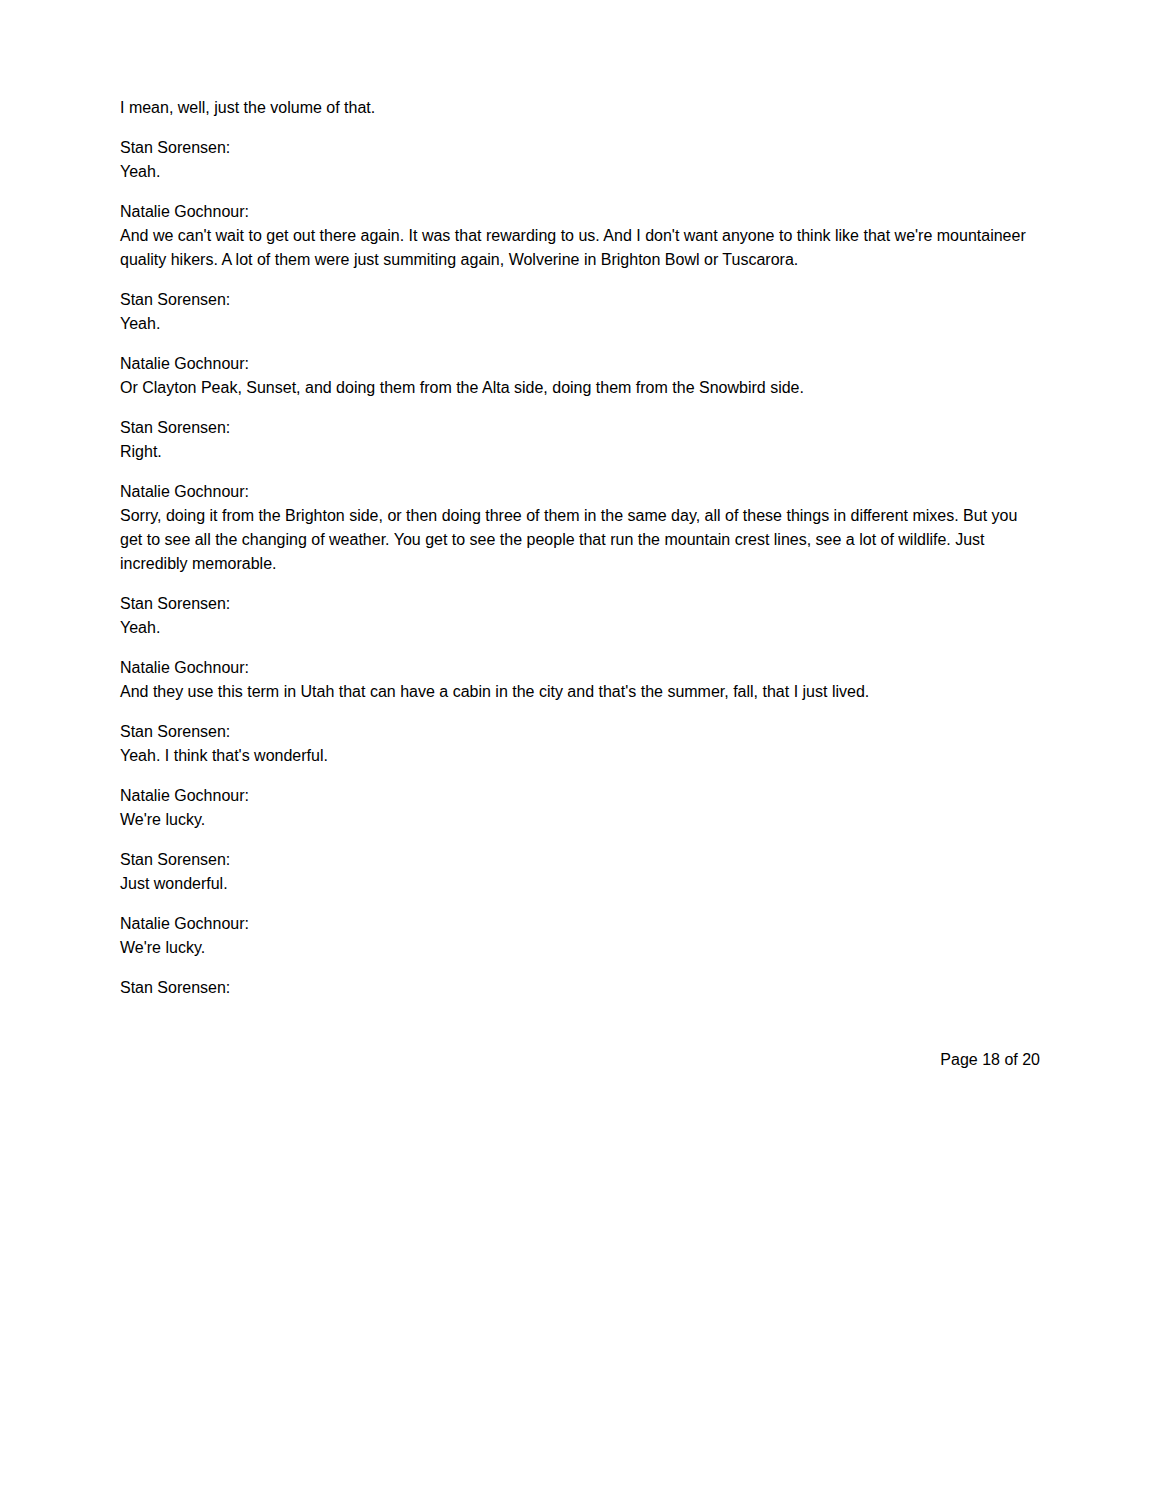I mean, well, just the volume of that.
Stan Sorensen:
Yeah.
Natalie Gochnour:
And we can't wait to get out there again. It was that rewarding to us. And I don't want anyone to think like that we're mountaineer quality hikers. A lot of them were just summiting again, Wolverine in Brighton Bowl or Tuscarora.
Stan Sorensen:
Yeah.
Natalie Gochnour:
Or Clayton Peak, Sunset, and doing them from the Alta side, doing them from the Snowbird side.
Stan Sorensen:
Right.
Natalie Gochnour:
Sorry, doing it from the Brighton side, or then doing three of them in the same day, all of these things in different mixes. But you get to see all the changing of weather. You get to see the people that run the mountain crest lines, see a lot of wildlife. Just incredibly memorable.
Stan Sorensen:
Yeah.
Natalie Gochnour:
And they use this term in Utah that can have a cabin in the city and that's the summer, fall, that I just lived.
Stan Sorensen:
Yeah. I think that's wonderful.
Natalie Gochnour:
We're lucky.
Stan Sorensen:
Just wonderful.
Natalie Gochnour:
We're lucky.
Stan Sorensen:
Page 18 of 20